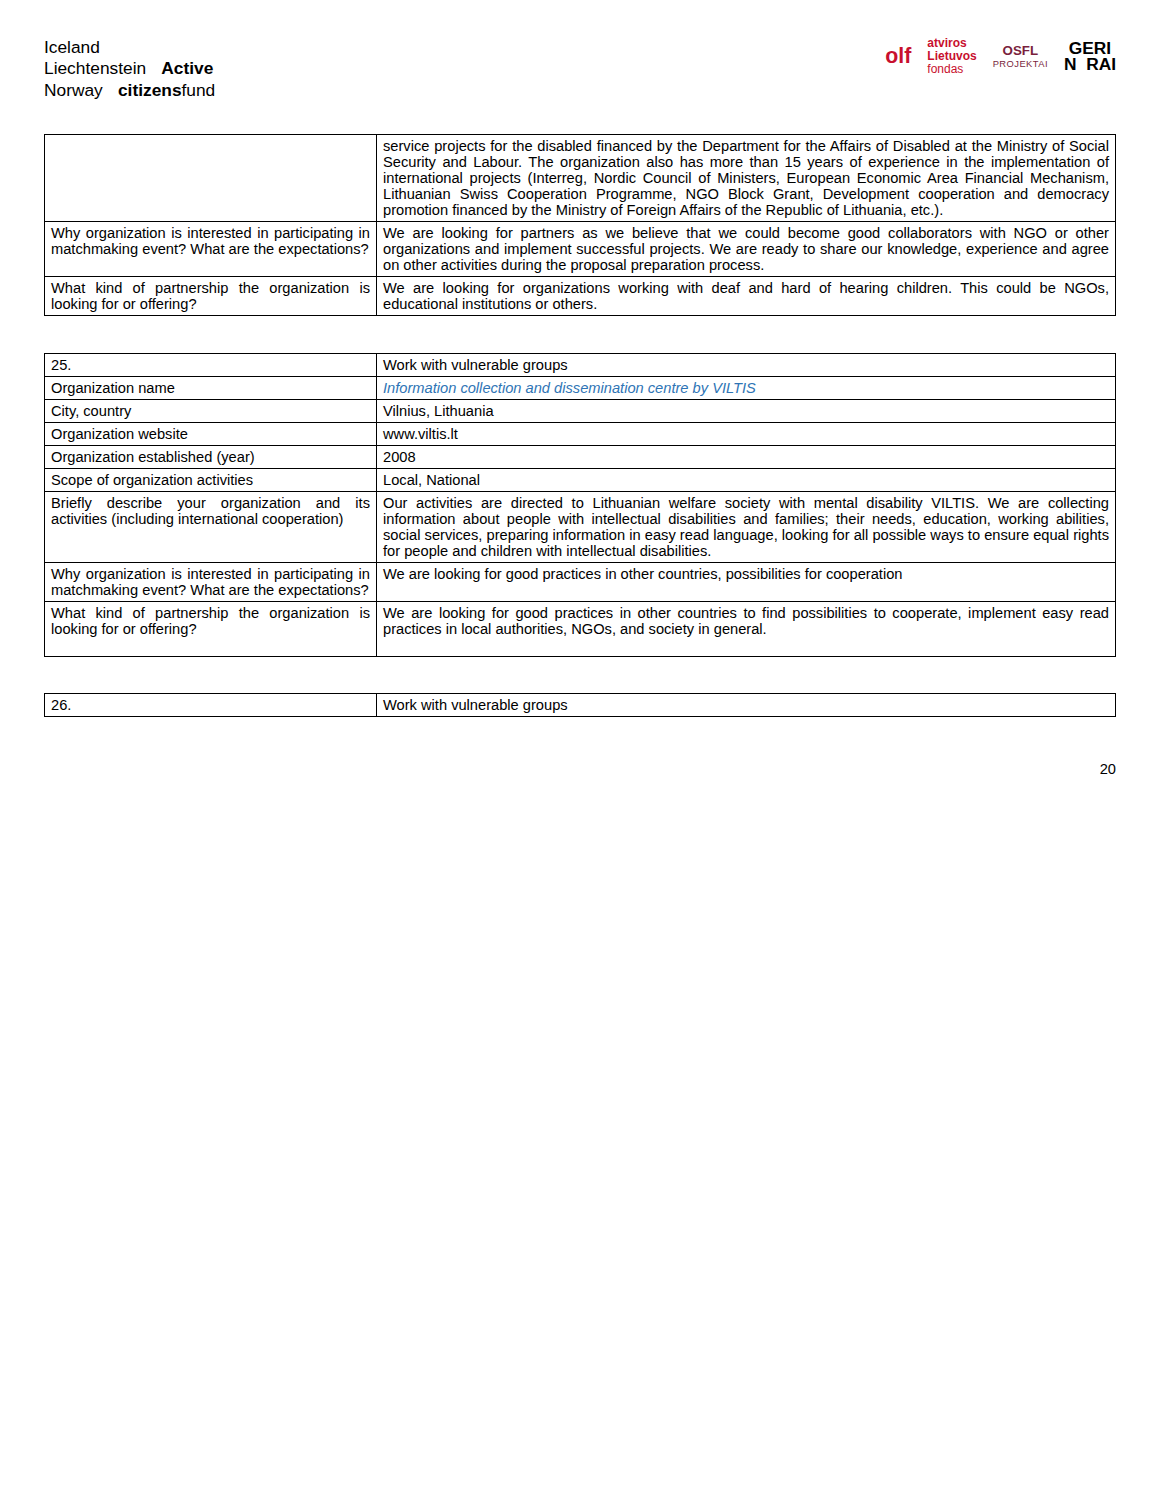Iceland
Liechtenstein Active
Norway citizens fund
olf atviros Lietuvosfondas OSFLPROJEKTAI GERI
N RAI
| | service projects for the disabled financed by the Department for the Affairs of Disabled at the Ministry of Social Security and Labour. The organization also has more than 15 years of experience in the implementation of international projects (Interreg, Nordic Council of Ministers, European Economic Area Financial Mechanism, Lithuanian Swiss Cooperation Programme, NGO Block Grant, Development cooperation and democracy promotion financed by the Ministry of Foreign Affairs of the Republic of Lithuania, etc.). |
| Why organization is interested in participating in matchmaking event? What are the expectations? | We are looking for partners as we believe that we could become good collaborators with NGO or other organizations and implement successful projects. We are ready to share our knowledge, experience and agree on other activities during the proposal preparation process. |
| What kind of partnership the organization is looking for or offering? | We are looking for organizations working with deaf and hard of hearing children. This could be NGOs, educational institutions or others. |
| 25. | Work with vulnerable groups |
| Organization name | Information collection and dissemination centre by VILTIS |
| City, country | Vilnius, Lithuania |
| Organization website | www.viltis.lt |
| Organization established (year) | 2008 |
| Scope of organization activities | Local, National |
| Briefly describe your organization and its activities (including international cooperation) | Our activities are directed to Lithuanian welfare society with mental disability VILTIS. We are collecting information about people with intellectual disabilities and families; their needs, education, working abilities, social services, preparing information in easy read language, looking for all possible ways to ensure equal rights for people and children with intellectual disabilities. |
| Why organization is interested in participating in matchmaking event? What are the expectations? | We are looking for good practices in other countries, possibilities for cooperation |
| What kind of partnership the organization is looking for or offering? | We are looking for good practices in other countries to find possibilities to cooperate, implement easy read practices in local authorities, NGOs, and society in general. |
| 26. | Work with vulnerable groups |
20